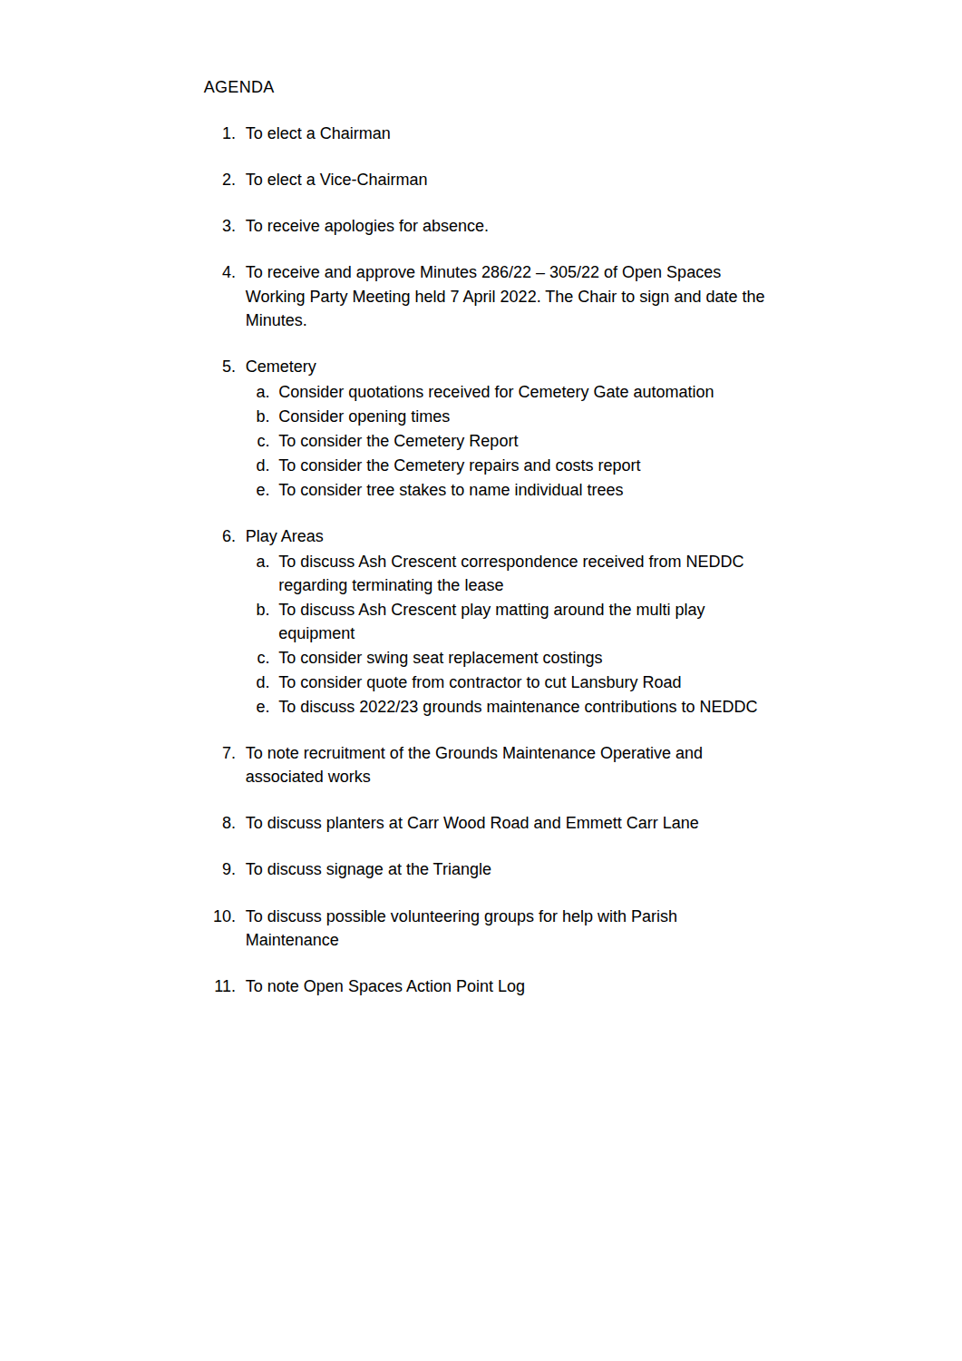AGENDA
To elect a Chairman
To elect a Vice-Chairman
To receive apologies for absence.
To receive and approve Minutes 286/22 – 305/22 of Open Spaces Working Party Meeting held 7 April 2022. The Chair to sign and date the Minutes.
Cemetery
Consider quotations received for Cemetery Gate automation
Consider opening times
To consider the Cemetery Report
To consider the Cemetery repairs and costs report
To consider tree stakes to name individual trees
Play Areas
To discuss Ash Crescent correspondence received from NEDDC regarding terminating the lease
To discuss Ash Crescent play matting around the multi play equipment
To consider swing seat replacement costings
To consider quote from contractor to cut Lansbury Road
To discuss 2022/23 grounds maintenance contributions to NEDDC
To note recruitment of the Grounds Maintenance Operative and associated works
To discuss planters at Carr Wood Road and Emmett Carr Lane
To discuss signage at the Triangle
To discuss possible volunteering groups for help with Parish Maintenance
To note Open Spaces Action Point Log